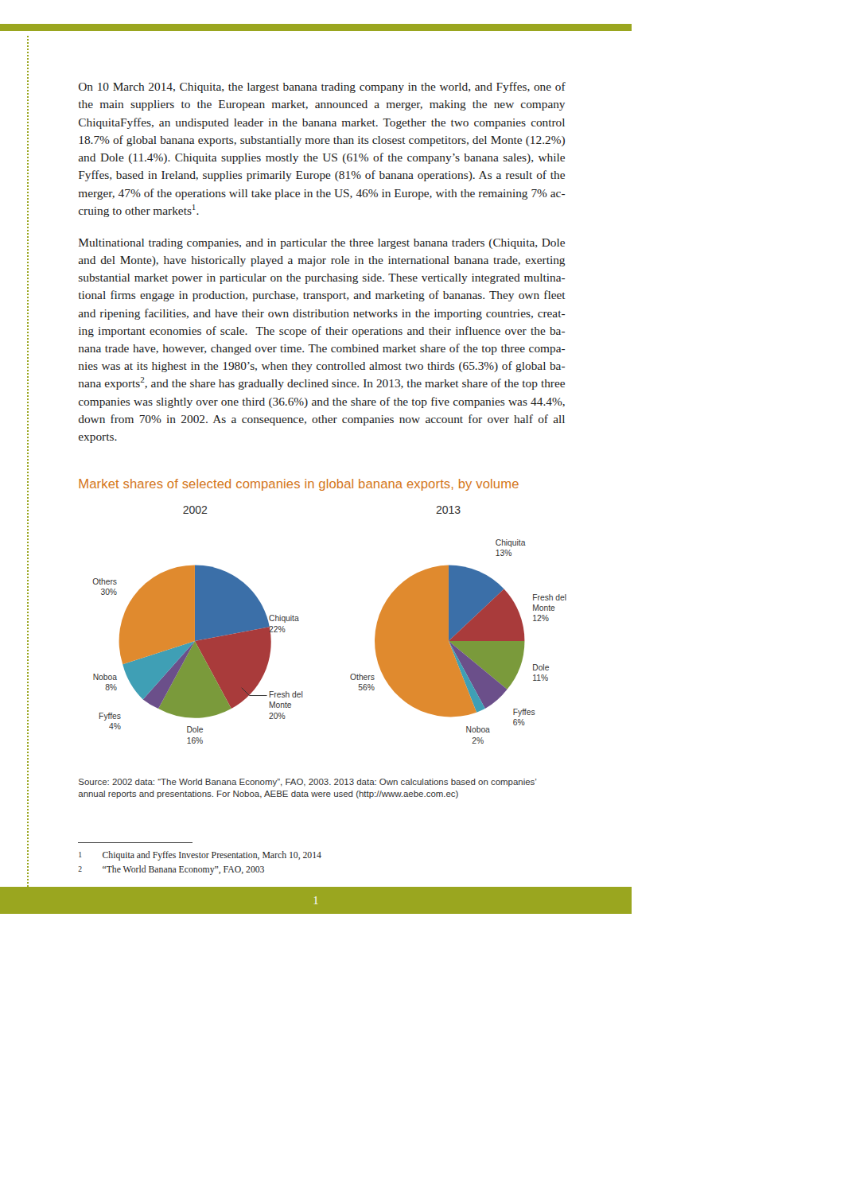On 10 March 2014, Chiquita, the largest banana trading company in the world, and Fyffes, one of the main suppliers to the European market, announced a merger, making the new company ChiquitaFyffes, an undisputed leader in the banana market. Together the two companies control 18.7% of global banana exports, substantially more than its closest competitors, del Monte (12.2%) and Dole (11.4%). Chiquita supplies mostly the US (61% of the company’s banana sales), while Fyffes, based in Ireland, supplies primarily Europe (81% of banana operations). As a result of the merger, 47% of the operations will take place in the US, 46% in Europe, with the remaining 7% accruing to other markets1.
Multinational trading companies, and in particular the three largest banana traders (Chiquita, Dole and del Monte), have historically played a major role in the international banana trade, exerting substantial market power in particular on the purchasing side. These vertically integrated multinational firms engage in production, purchase, transport, and marketing of bananas. They own fleet and ripening facilities, and have their own distribution networks in the importing countries, creating important economies of scale. The scope of their operations and their influence over the banana trade have, however, changed over time. The combined market share of the top three companies was at its highest in the 1980’s, when they controlled almost two thirds (65.3%) of global banana exports2, and the share has gradually declined since. In 2013, the market share of the top three companies was slightly over one third (36.6%) and the share of the top five companies was 44.4%, down from 70% in 2002. As a consequence, other companies now account for over half of all exports.
Market shares of selected companies in global banana exports, by volume
2002
Chiquita 22% Fresh del Monte 20% Dole 16% Fyffes 4% Noboa 8% Others 30%
2013
Chiquita 13% Fresh del Monte 12% Dole 11% Fyffes 6% Noboa 2% Others 56%
Source: 2002 data: “The World Banana Economy”, FAO, 2003. 2013 data: Own calculations based on companies’ annual reports and presentations. For Noboa, AEBE data were used (http://www.aebe.com.ec)
1
Chiquita and Fyffes Investor Presentation, March 10, 2014
2
“The World Banana Economy”, FAO, 2003
1